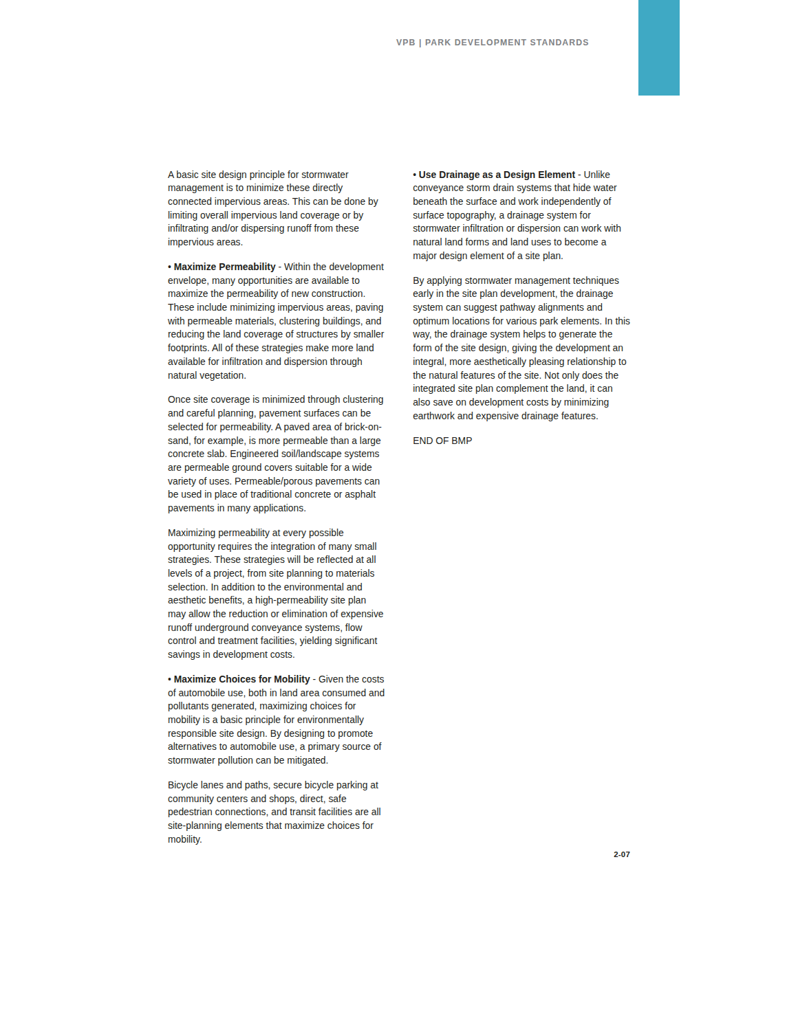VPB | Park Development Standards
A basic site design principle for stormwater management is to minimize these directly connected impervious areas. This can be done by limiting overall impervious land coverage or by infiltrating and/or dispersing runoff from these impervious areas.
• Maximize Permeability - Within the development envelope, many opportunities are available to maximize the permeability of new construction. These include minimizing impervious areas, paving with permeable materials, clustering buildings, and reducing the land coverage of structures by smaller footprints. All of these strategies make more land available for infiltration and dispersion through natural vegetation.
Once site coverage is minimized through clustering and careful planning, pavement surfaces can be selected for permeability. A paved area of brick-on-sand, for example, is more permeable than a large concrete slab. Engineered soil/landscape systems are permeable ground covers suitable for a wide variety of uses. Permeable/porous pavements can be used in place of traditional concrete or asphalt pavements in many applications.
Maximizing permeability at every possible opportunity requires the integration of many small strategies. These strategies will be reflected at all levels of a project, from site planning to materials selection. In addition to the environmental and aesthetic benefits, a high-permeability site plan may allow the reduction or elimination of expensive runoff underground conveyance systems, flow control and treatment facilities, yielding significant savings in development costs.
• Maximize Choices for Mobility - Given the costs of automobile use, both in land area consumed and pollutants generated, maximizing choices for mobility is a basic principle for environmentally responsible site design. By designing to promote alternatives to automobile use, a primary source of stormwater pollution can be mitigated.
Bicycle lanes and paths, secure bicycle parking at community centers and shops, direct, safe pedestrian connections, and transit facilities are all site-planning elements that maximize choices for mobility.
• Use Drainage as a Design Element - Unlike conveyance storm drain systems that hide water beneath the surface and work independently of surface topography, a drainage system for stormwater infiltration or dispersion can work with natural land forms and land uses to become a major design element of a site plan.
By applying stormwater management techniques early in the site plan development, the drainage system can suggest pathway alignments and optimum locations for various park elements. In this way, the drainage system helps to generate the form of the site design, giving the development an integral, more aesthetically pleasing relationship to the natural features of the site. Not only does the integrated site plan complement the land, it can also save on development costs by minimizing earthwork and expensive drainage features.
END OF BMP
2-07